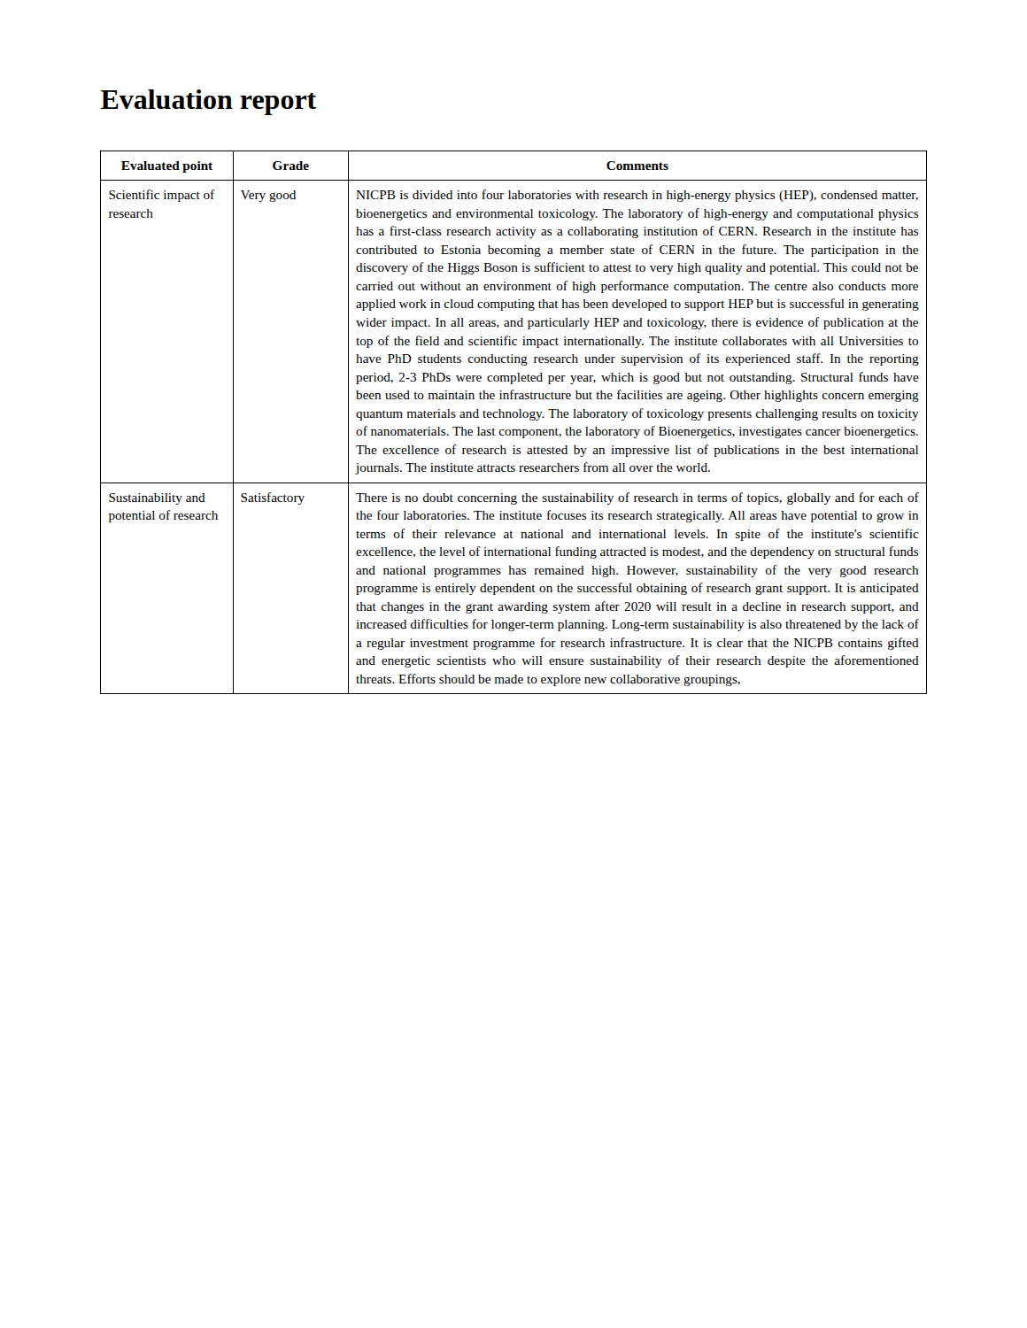Evaluation report
| Evaluated point | Grade | Comments |
| --- | --- | --- |
| Scientific impact of research | Very good | NICPB is divided into four laboratories with research in high-energy physics (HEP), condensed matter, bioenergetics and environmental toxicology. The laboratory of high-energy and computational physics has a first-class research activity as a collaborating institution of CERN. Research in the institute has contributed to Estonia becoming a member state of CERN in the future. The participation in the discovery of the Higgs Boson is sufficient to attest to very high quality and potential. This could not be carried out without an environment of high performance computation. The centre also conducts more applied work in cloud computing that has been developed to support HEP but is successful in generating wider impact. In all areas, and particularly HEP and toxicology, there is evidence of publication at the top of the field and scientific impact internationally. The institute collaborates with all Universities to have PhD students conducting research under supervision of its experienced staff. In the reporting period, 2-3 PhDs were completed per year, which is good but not outstanding. Structural funds have been used to maintain the infrastructure but the facilities are ageing. Other highlights concern emerging quantum materials and technology. The laboratory of toxicology presents challenging results on toxicity of nanomaterials. The last component, the laboratory of Bioenergetics, investigates cancer bioenergetics. The excellence of research is attested by an impressive list of publications in the best international journals. The institute attracts researchers from all over the world. |
| Sustainability and potential of research | Satisfactory | There is no doubt concerning the sustainability of research in terms of topics, globally and for each of the four laboratories. The institute focuses its research strategically. All areas have potential to grow in terms of their relevance at national and international levels. In spite of the institute's scientific excellence, the level of international funding attracted is modest, and the dependency on structural funds and national programmes has remained high. However, sustainability of the very good research programme is entirely dependent on the successful obtaining of research grant support. It is anticipated that changes in the grant awarding system after 2020 will result in a decline in research support, and increased difficulties for longer-term planning. Long-term sustainability is also threatened by the lack of a regular investment programme for research infrastructure. It is clear that the NICPB contains gifted and energetic scientists who will ensure sustainability of their research despite the aforementioned threats. Efforts should be made to explore new collaborative groupings, |